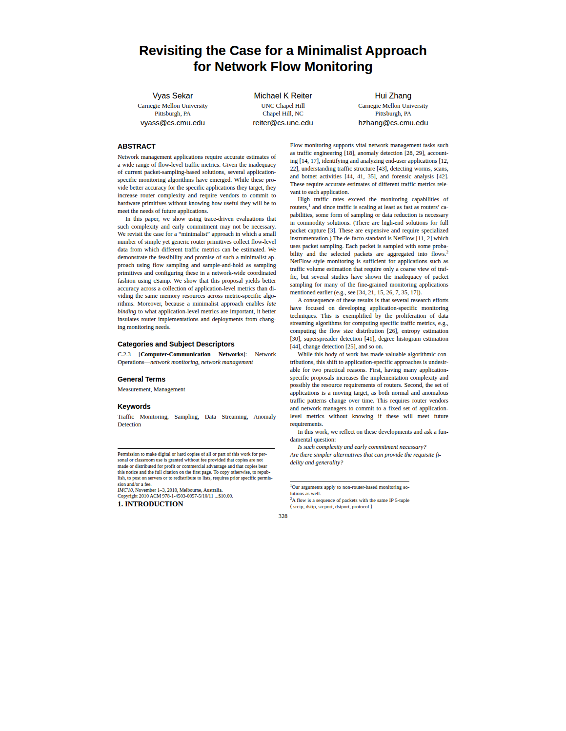Revisiting the Case for a Minimalist Approach
for Network Flow Monitoring
| Vyas Sekar Carnegie Mellon University Pittsburgh, PA vyass@cs.cmu.edu | Michael K Reiter UNC Chapel Hill Chapel Hill, NC reiter@cs.unc.edu | Hui Zhang Carnegie Mellon University Pittsburgh, PA hzhang@cs.cmu.edu |
ABSTRACT
Network management applications require accurate estimates of a wide range of flow-level traffic metrics. Given the inadequacy of current packet-sampling-based solutions, several application-specific monitoring algorithms have emerged. While these provide better accuracy for the specific applications they target, they increase router complexity and require vendors to commit to hardware primitives without knowing how useful they will be to meet the needs of future applications.
In this paper, we show using trace-driven evaluations that such complexity and early commitment may not be necessary. We revisit the case for a “minimalist” approach in which a small number of simple yet generic router primitives collect flow-level data from which different traffic metrics can be estimated. We demonstrate the feasibility and promise of such a minimalist approach using flow sampling and sample-and-hold as sampling primitives and configuring these in a network-wide coordinated fashion using cSamp. We show that this proposal yields better accuracy across a collection of application-level metrics than dividing the same memory resources across metric-specific algorithms. Moreover, because a minimalist approach enables late binding to what application-level metrics are important, it better insulates router implementations and deployments from changing monitoring needs.
Categories and Subject Descriptors
C.2.3 [Computer-Communication Networks]: Network Operations—network monitoring, network management
General Terms
Measurement, Management
Keywords
Traffic Monitoring, Sampling, Data Streaming, Anomaly Detection
Permission to make digital or hard copies of all or part of this work for personal or classroom use is granted without fee provided that copies are not made or distributed for profit or commercial advantage and that copies bear this notice and the full citation on the first page. To copy otherwise, to republish, to post on servers or to redistribute to lists, requires prior specific permission and/or a fee.
IMC'10, November 1–3, 2010, Melbourne, Australia.
Copyright 2010 ACM 978-1-4503-0057-5/10/11 ...$10.00.
1. INTRODUCTION
Flow monitoring supports vital network management tasks such as traffic engineering [18], anomaly detection [28, 29], accounting [14, 17], identifying and analyzing end-user applications [12, 22], understanding traffic structure [43], detecting worms, scans, and botnet activities [44, 41, 35], and forensic analysis [42]. These require accurate estimates of different traffic metrics relevant to each application.
High traffic rates exceed the monitoring capabilities of routers,1 and since traffic is scaling at least as fast as routers’ capabilities, some form of sampling or data reduction is necessary in commodity solutions. (There are high-end solutions for full packet capture [3]. These are expensive and require specialized instrumentation.) The de-facto standard is NetFlow [11, 2] which uses packet sampling. Each packet is sampled with some probability and the selected packets are aggregated into flows.2 NetFlow-style monitoring is sufficient for applications such as traffic volume estimation that require only a coarse view of traffic, but several studies have shown the inadequacy of packet sampling for many of the fine-grained monitoring applications mentioned earlier (e.g., see [34, 21, 15, 26, 7, 35, 17]).
A consequence of these results is that several research efforts have focused on developing application-specific monitoring techniques. This is exemplified by the proliferation of data streaming algorithms for computing specific traffic metrics, e.g., computing the flow size distribution [26], entropy estimation [30], superspreader detection [41], degree histogram estimation [44], change detection [25], and so on.
While this body of work has made valuable algorithmic contributions, this shift to application-specific approaches is undesirable for two practical reasons. First, having many application-specific proposals increases the implementation complexity and possibly the resource requirements of routers. Second, the set of applications is a moving target, as both normal and anomalous traffic patterns change over time. This requires router vendors and network managers to commit to a fixed set of application-level metrics without knowing if these will meet future requirements.
In this work, we reflect on these developments and ask a fundamental question:
Is such complexity and early commitment necessary?
Are there simpler alternatives that can provide the requisite fidelity and generality?
1Our arguments apply to non-router-based monitoring solutions as well.
2A flow is a sequence of packets with the same IP 5-tuple ⟨ srcip, dstip, srcport, dstport, protocol ⟩.
328